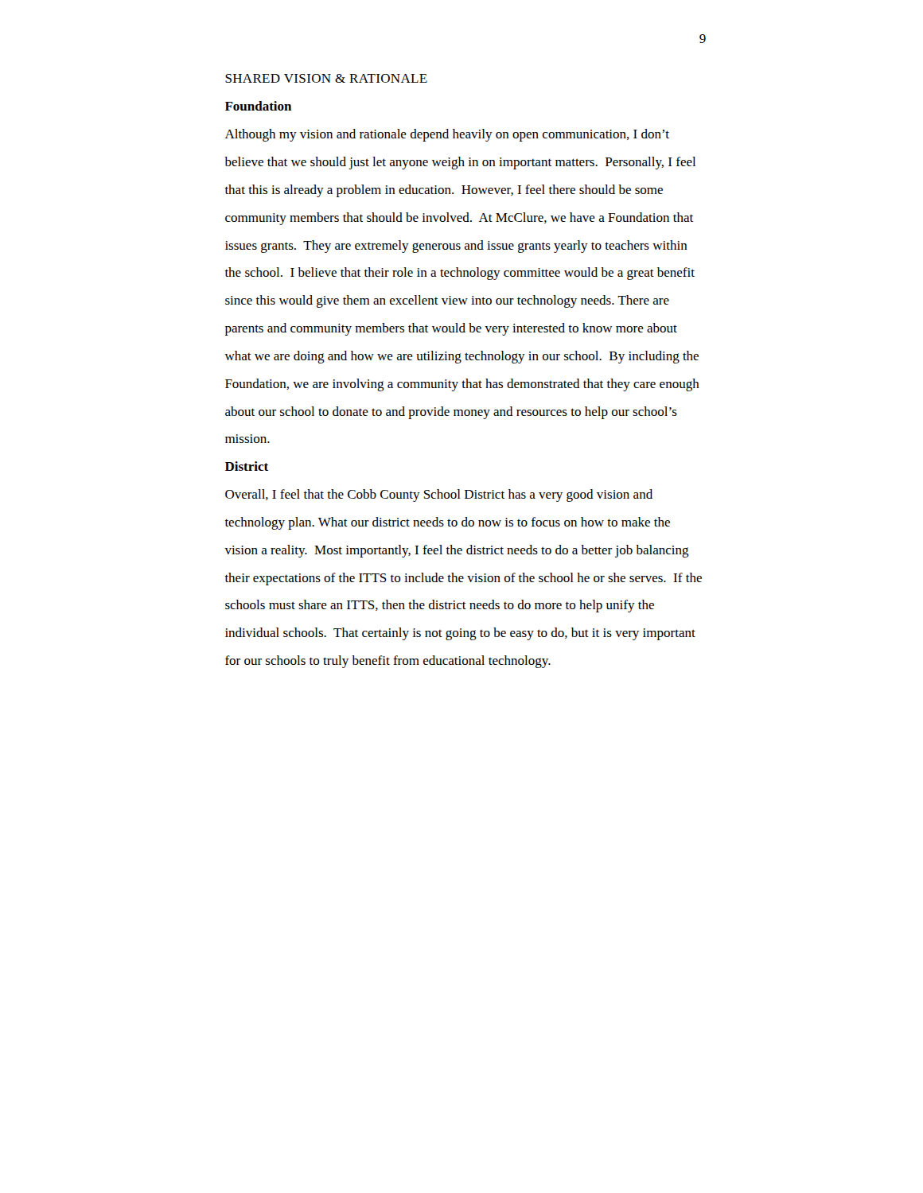9
SHARED VISION & RATIONALE
Foundation
Although my vision and rationale depend heavily on open communication, I don’t believe that we should just let anyone weigh in on important matters. Personally, I feel that this is already a problem in education. However, I feel there should be some community members that should be involved. At McClure, we have a Foundation that issues grants. They are extremely generous and issue grants yearly to teachers within the school. I believe that their role in a technology committee would be a great benefit since this would give them an excellent view into our technology needs. There are parents and community members that would be very interested to know more about what we are doing and how we are utilizing technology in our school. By including the Foundation, we are involving a community that has demonstrated that they care enough about our school to donate to and provide money and resources to help our school’s mission.
District
Overall, I feel that the Cobb County School District has a very good vision and technology plan. What our district needs to do now is to focus on how to make the vision a reality. Most importantly, I feel the district needs to do a better job balancing their expectations of the ITTS to include the vision of the school he or she serves. If the schools must share an ITTS, then the district needs to do more to help unify the individual schools. That certainly is not going to be easy to do, but it is very important for our schools to truly benefit from educational technology.